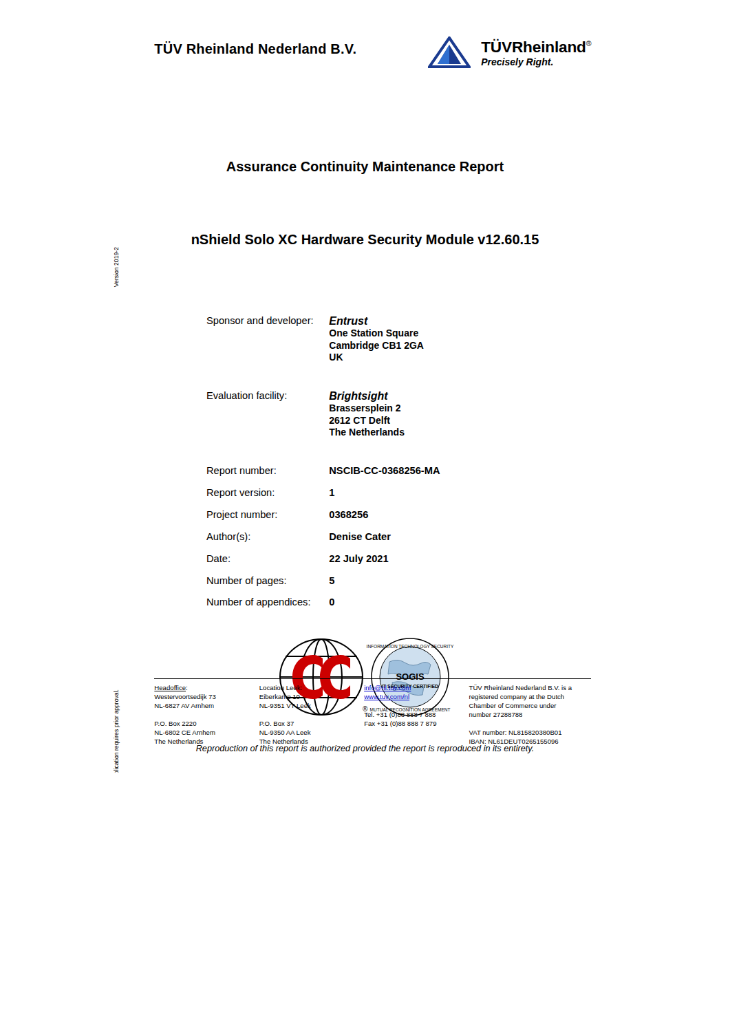Version 2019-2
® TÜV, TUEV and TUV are registered trademarks. Any use or application requires prior approval.
TÜV Rheinland Nederland B.V.
TÜVRheinland®
Precisely Right.
Assurance Continuity Maintenance Report
nShield Solo XC Hardware Security Module v12.60.15
| Sponsor and developer: | Entrust One Station Square Cambridge CB1 2GA UK |
| Evaluation facility: | Brightsight Brassersplein 2 2612 CT Delft The Netherlands |
| Report number: | NSCIB-CC-0368256-MA |
| Report version: | 1 |
| Project number: | 0368256 |
| Author(s): | Denise Cater |
| Date: | 22 July 2021 |
| Number of pages: | 5 |
| Number of appendices: | 0 |
® INFORMATION TECHNOLOGY SECURITY SOGIS IT SECURITY CERTIFIED MUTUAL RECOGNITION AGREEMENT
Reproduction of this report is authorized provided the report is reproduced in its entirety.
Headoffice:
Westervoortsedijk 73
NL-6827 AV Arnhem
P.O. Box 2220
NL-6802 CE Arnhem
The Netherlands
Location Leek:
Eiberkamp 10
NL-9351 VT Leek
P.O. Box 37
NL-9350 AA Leek
The Netherlands
info@nl.tuv.com
www.tuv.com/nl
Tel. +31 (0)88 888 7 888
Fax +31 (0)88 888 7 879
TÜV Rheinland Nederland B.V. is a
registered company at the Dutch
Chamber of Commerce under
number 27288788
VAT number: NL815820380B01
IBAN: NL61DEUT0265155096